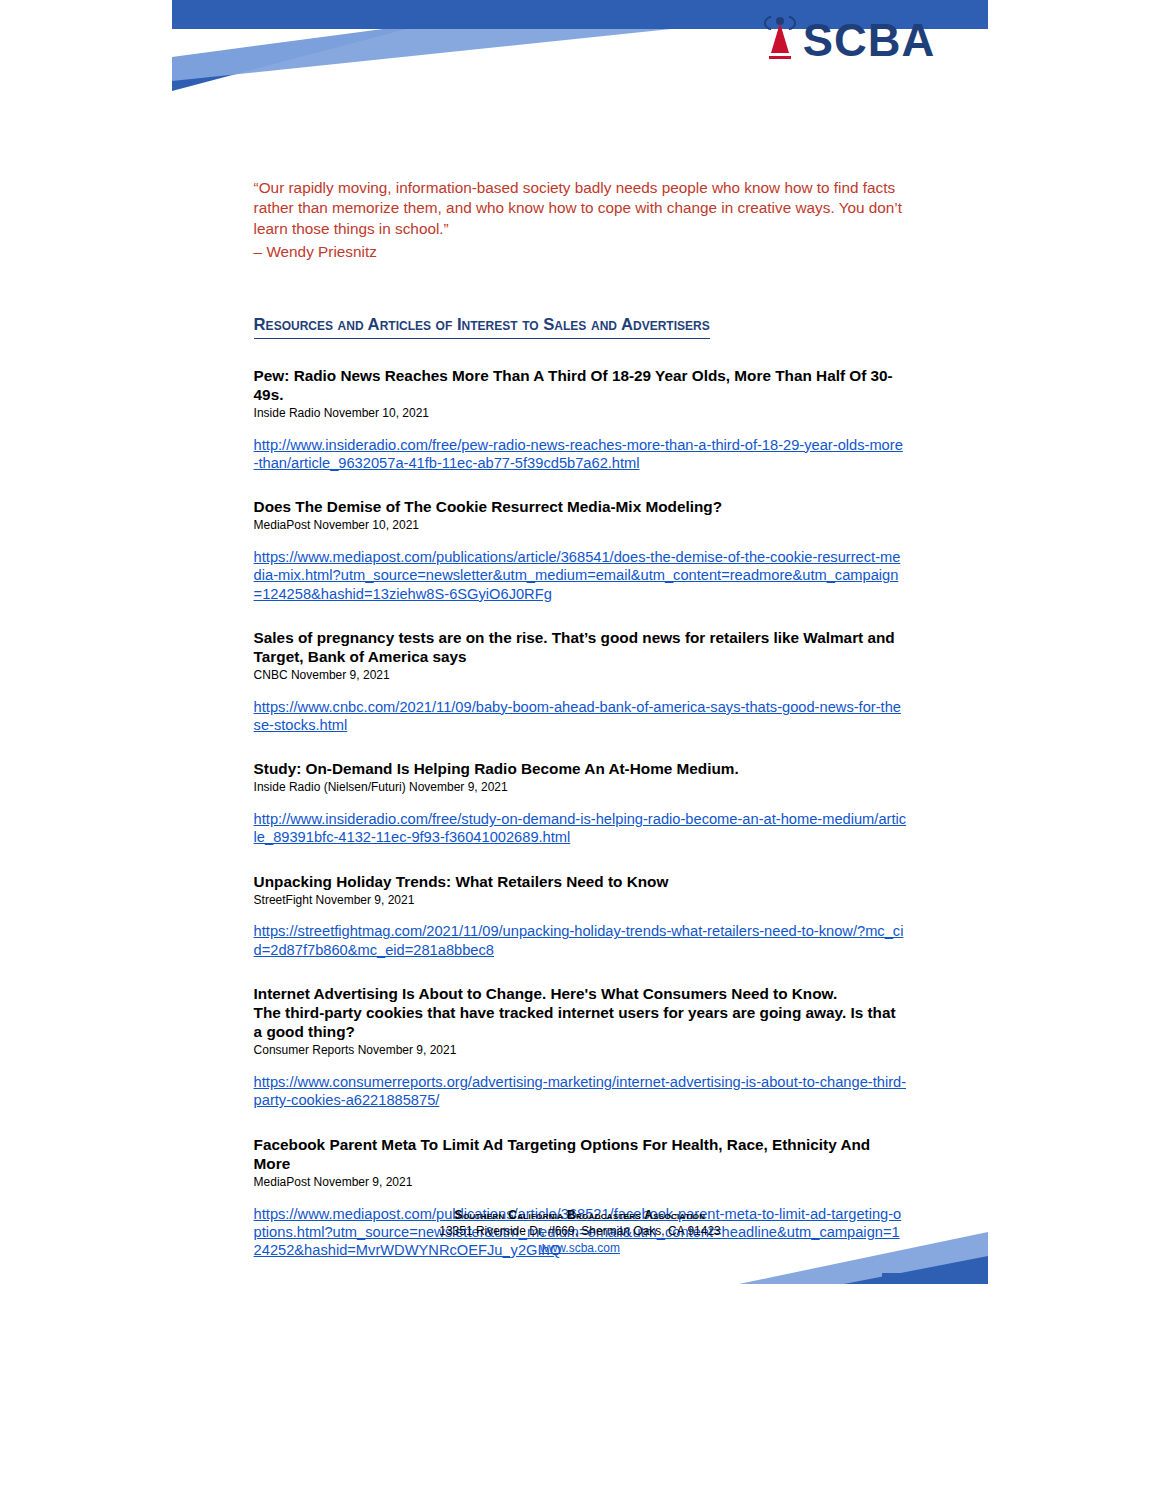SCBA
“Our rapidly moving, information-based society badly needs people who know how to find facts rather than memorize them, and who know how to cope with change in creative ways. You don’t learn those things in school.”
– Wendy Priesnitz
Resources and Articles of Interest to Sales and Advertisers
Pew: Radio News Reaches More Than A Third Of 18-29 Year Olds, More Than Half Of 30-49s.
Inside Radio November 10, 2021
http://www.insideradio.com/free/pew-radio-news-reaches-more-than-a-third-of-18-29-year-olds-more-than/article_9632057a-41fb-11ec-ab77-5f39cd5b7a62.html
Does The Demise of The Cookie Resurrect Media-Mix Modeling?
MediaPost November 10, 2021
https://www.mediapost.com/publications/article/368541/does-the-demise-of-the-cookie-resurrect-media-mix.html?utm_source=newsletter&utm_medium=email&utm_content=readmore&utm_campaign=124258&hashid=13ziehw8S-6SGyiO6J0RFg
Sales of pregnancy tests are on the rise. That’s good news for retailers like Walmart and Target, Bank of America says
CNBC November 9, 2021
https://www.cnbc.com/2021/11/09/baby-boom-ahead-bank-of-america-says-thats-good-news-for-these-stocks.html
Study: On-Demand Is Helping Radio Become An At-Home Medium.
Inside Radio (Nielsen/Futuri) November 9, 2021
http://www.insideradio.com/free/study-on-demand-is-helping-radio-become-an-at-home-medium/article_89391bfc-4132-11ec-9f93-f36041002689.html
Unpacking Holiday Trends: What Retailers Need to Know
StreetFight November 9, 2021
https://streetfightmag.com/2021/11/09/unpacking-holiday-trends-what-retailers-need-to-know/?mc_cid=2d87f7b860&mc_eid=281a8bbec8
Internet Advertising Is About to Change. Here's What Consumers Need to Know.
The third-party cookies that have tracked internet users for years are going away. Is that a good thing?
Consumer Reports November 9, 2021
https://www.consumerreports.org/advertising-marketing/internet-advertising-is-about-to-change-third-party-cookies-a6221885875/
Facebook Parent Meta To Limit Ad Targeting Options For Health, Race, Ethnicity And More
MediaPost November 9, 2021
https://www.mediapost.com/publications/article/368521/facebook-parent-meta-to-limit-ad-targeting-options.html?utm_source=newsletter&utm_medium=email&utm_content=headline&utm_campaign=124252&hashid=MvrWDWYNRcOEFJu_y2GIhQ
Southern California Broadcasters Association
13351 Riverside Dr, #669, Sherman Oaks, CA 91423
www.scba.com